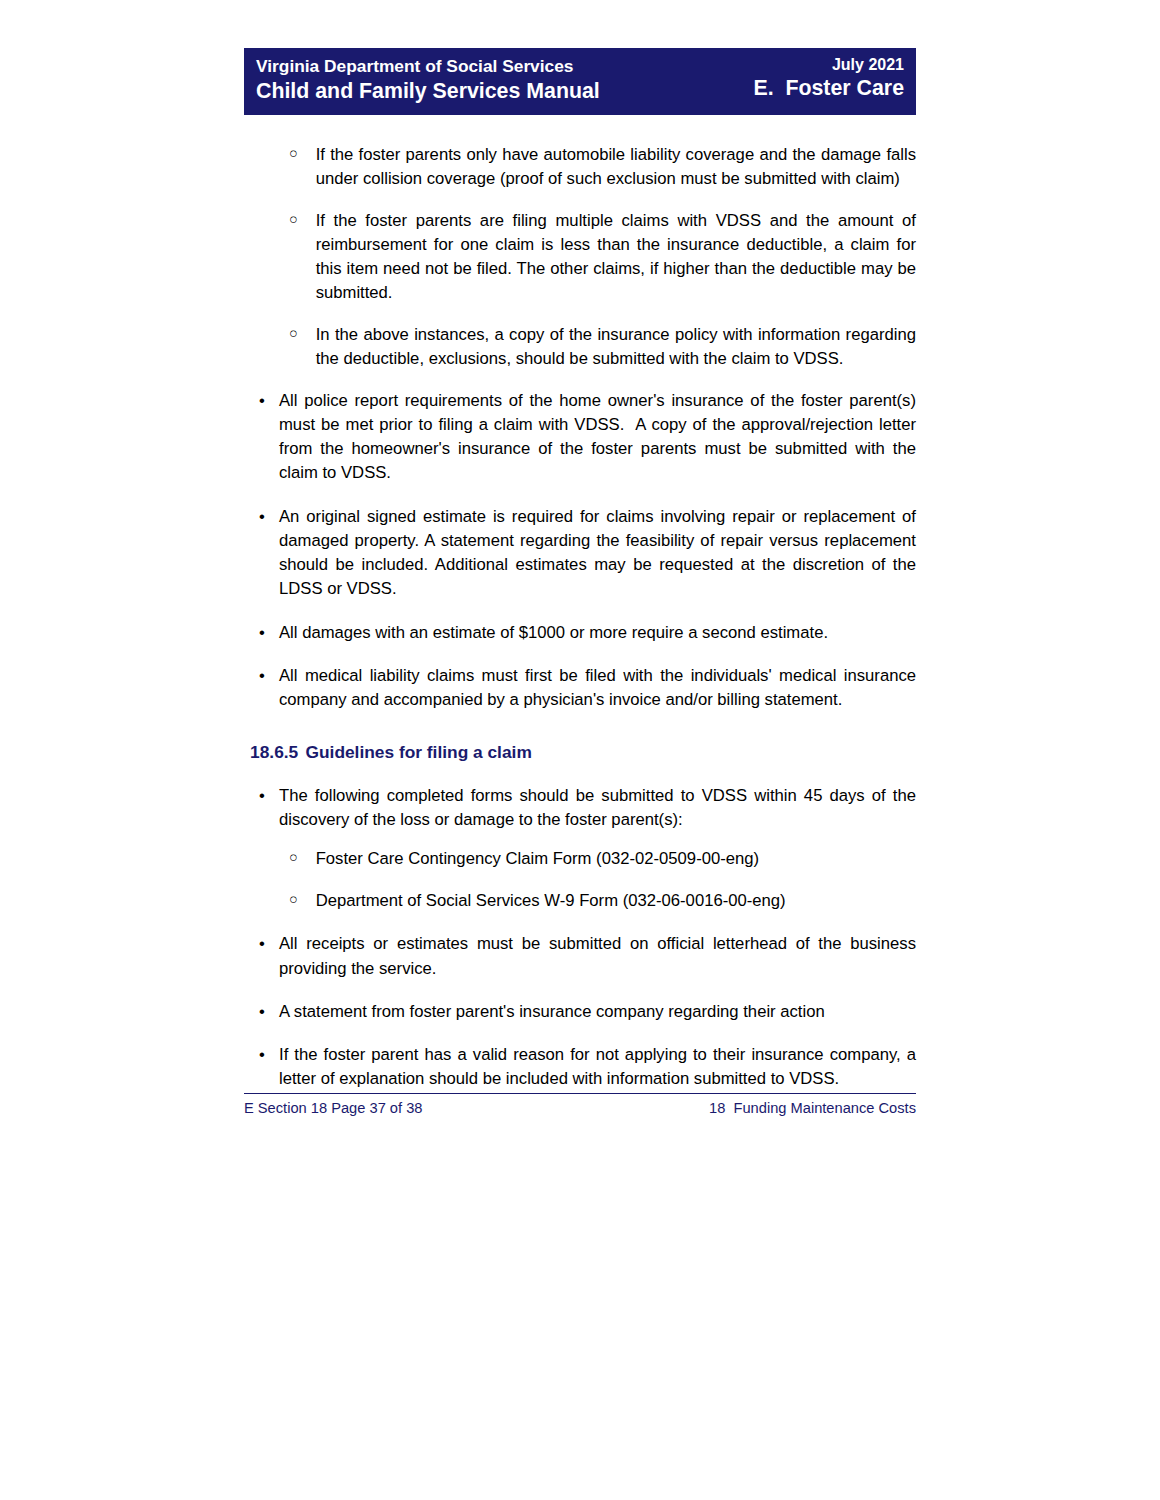Virginia Department of Social Services
Child and Family Services Manual
July 2021
E. Foster Care
If the foster parents only have automobile liability coverage and the damage falls under collision coverage (proof of such exclusion must be submitted with claim)
If the foster parents are filing multiple claims with VDSS and the amount of reimbursement for one claim is less than the insurance deductible, a claim for this item need not be filed. The other claims, if higher than the deductible may be submitted.
In the above instances, a copy of the insurance policy with information regarding the deductible, exclusions, should be submitted with the claim to VDSS.
All police report requirements of the home owner's insurance of the foster parent(s) must be met prior to filing a claim with VDSS. A copy of the approval/rejection letter from the homeowner's insurance of the foster parents must be submitted with the claim to VDSS.
An original signed estimate is required for claims involving repair or replacement of damaged property. A statement regarding the feasibility of repair versus replacement should be included. Additional estimates may be requested at the discretion of the LDSS or VDSS.
All damages with an estimate of $1000 or more require a second estimate.
All medical liability claims must first be filed with the individuals' medical insurance company and accompanied by a physician's invoice and/or billing statement.
18.6.5 Guidelines for filing a claim
The following completed forms should be submitted to VDSS within 45 days of the discovery of the loss or damage to the foster parent(s):
Foster Care Contingency Claim Form (032-02-0509-00-eng)
Department of Social Services W-9 Form (032-06-0016-00-eng)
All receipts or estimates must be submitted on official letterhead of the business providing the service.
A statement from foster parent's insurance company regarding their action
If the foster parent has a valid reason for not applying to their insurance company, a letter of explanation should be included with information submitted to VDSS.
E Section 18 Page 37 of 38
18 Funding Maintenance Costs